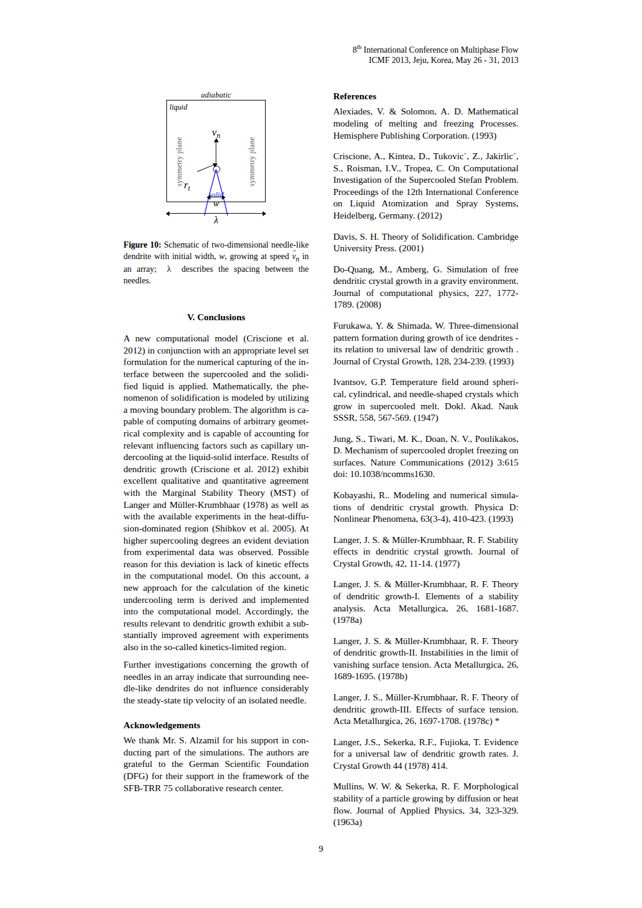8th International Conference on Multiphase Flow
ICMF 2013, Jeju, Korea, May 26 - 31, 2013
adiabatic
liquid
symmetry plane
symmetry plane
vn
rt
solid
w
λ
Figure 10: Schematic of two-dimensional needle-like dendrite with initial width, w, growing at speed vn in an array; λ describes the spacing between the needles.
V. Conclusions
A new computational model (Criscione et al. 2012) in conjunction with an appropriate level set formulation for the numerical capturing of the interface between the supercooled and the solidified liquid is applied. Mathematically, the phenomenon of solidification is modeled by utilizing a moving boundary problem. The algorithm is capable of computing domains of arbitrary geometrical complexity and is capable of accounting for relevant influencing factors such as capillary undercooling at the liquid-solid interface. Results of dendritic growth (Criscione et al. 2012) exhibit excellent qualitative and quantitative agreement with the Marginal Stability Theory (MST) of Langer and Müller-Krumbhaar (1978) as well as with the available experiments in the heat-diffusion-dominated region (Shibkov et al. 2005). At higher supercooling degrees an evident deviation from experimental data was observed. Possible reason for this deviation is lack of kinetic effects in the computational model. On this account, a new approach for the calculation of the kinetic undercooling term is derived and implemented into the computational model. Accordingly, the results relevant to dendritic growth exhibit a substantially improved agreement with experiments also in the so-called kinetics-limited region.
Further investigations concerning the growth of needles in an array indicate that surrounding needle-like dendrites do not influence considerably the steady-state tip velocity of an isolated needle.
Acknowledgements
We thank Mr. S. Alzamil for his support in conducting part of the simulations. The authors are grateful to the German Scientific Foundation (DFG) for their support in the framework of the SFB-TRR 75 collaborative research center.
References
Alexiades, V. & Solomon, A. D. Mathematical modeling of melting and freezing Processes. Hemisphere Publishing Corporation. (1993)
Criscione, A., Kintea, D., Tukovic´, Z., Jakirlic´, S., Roisman, I.V., Tropea, C. On Computational Investigation of the Supercooled Stefan Problem. Proceedings of the 12th International Conference on Liquid Atomization and Spray Systems, Heidelberg, Germany. (2012)
Davis, S. H. Theory of Solidification. Cambridge University Press. (2001)
Do-Quang, M., Amberg, G. Simulation of free dendritic crystal growth in a gravity environment. Journal of computational physics, 227, 1772-1789. (2008)
Furukawa, Y. & Shimada, W. Three-dimensional pattern formation during growth of ice dendrites - its relation to universal law of dendritic growth . Journal of Crystal Growth, 128, 234-239. (1993)
Ivantsov, G.P. Temperature field around spherical, cylindrical, and needle-shaped crystals which grow in supercooled melt. Dokl. Akad. Nauk SSSR, 558, 567-569. (1947)
Jung, S., Tiwari, M. K., Doan, N. V., Poulikakos, D. Mechanism of supercooled droplet freezing on surfaces. Nature Communications (2012) 3:615 doi: 10.1038/ncomms1630.
Kobayashi, R.. Modeling and numerical simulations of dendritic crystal growth. Physica D: Nonlinear Phenomena, 63(3-4), 410-423. (1993)
Langer, J. S. & Müller-Krumbhaar, R. F. Stability effects in dendritic crystal growth. Journal of Crystal Growth, 42, 11-14. (1977)
Langer, J. S. & Müller-Krumbhaar, R. F. Theory of dendritic growth-I. Elements of a stability analysis. Acta Metallurgica, 26, 1681-1687. (1978a)
Langer, J. S. & Müller-Krumbhaar, R. F. Theory of dendritic growth-II. Instabilities in the limit of vanishing surface tension. Acta Metallurgica, 26, 1689-1695. (1978b)
Langer, J. S., Müller-Krumbhaar, R. F. Theory of dendritic growth-III. Effects of surface tension. Acta Metallurgica, 26, 1697-1708. (1978c) *
Langer, J.S., Sekerka, R.F., Fujioka, T. Evidence for a universal law of dendritic growth rates. J. Crystal Growth 44 (1978) 414.
Mullins, W. W. & Sekerka, R. F. Morphological stability of a particle growing by diffusion or heat flow. Journal of Applied Physics, 34, 323-329. (1963a)
9